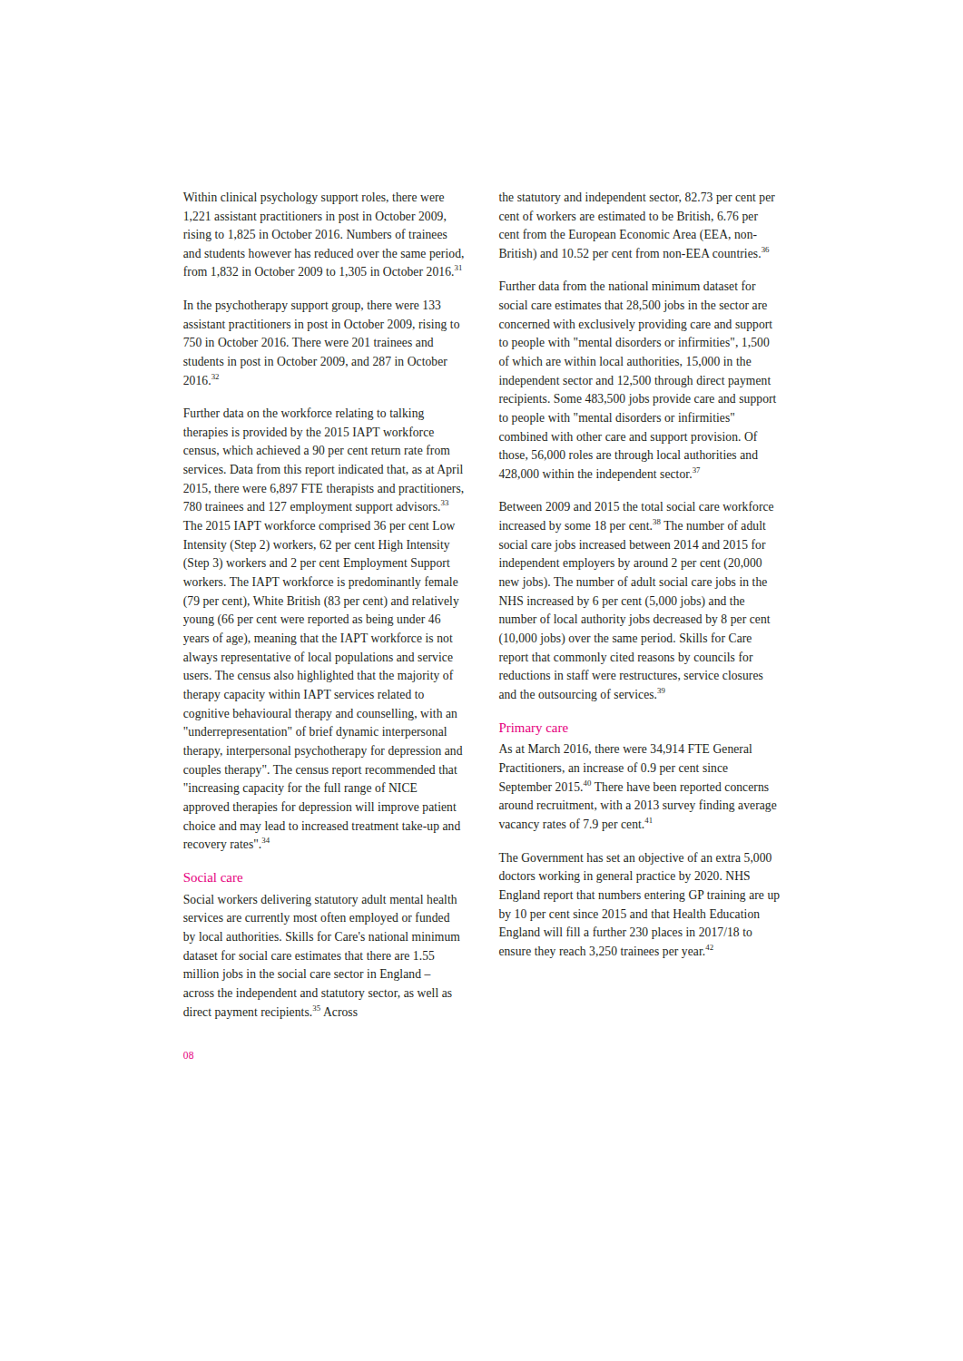Within clinical psychology support roles, there were 1,221 assistant practitioners in post in October 2009, rising to 1,825 in October 2016. Numbers of trainees and students however has reduced over the same period, from 1,832 in October 2009 to 1,305 in October 2016.31
In the psychotherapy support group, there were 133 assistant practitioners in post in October 2009, rising to 750 in October 2016. There were 201 trainees and students in post in October 2009, and 287 in October 2016.32
Further data on the workforce relating to talking therapies is provided by the 2015 IAPT workforce census, which achieved a 90 per cent return rate from services. Data from this report indicated that, as at April 2015, there were 6,897 FTE therapists and practitioners, 780 trainees and 127 employment support advisors.33 The 2015 IAPT workforce comprised 36 per cent Low Intensity (Step 2) workers, 62 per cent High Intensity (Step 3) workers and 2 per cent Employment Support workers. The IAPT workforce is predominantly female (79 per cent), White British (83 per cent) and relatively young (66 per cent were reported as being under 46 years of age), meaning that the IAPT workforce is not always representative of local populations and service users. The census also highlighted that the majority of therapy capacity within IAPT services related to cognitive behavioural therapy and counselling, with an "underrepresentation" of brief dynamic interpersonal therapy, interpersonal psychotherapy for depression and couples therapy". The census report recommended that "increasing capacity for the full range of NICE approved therapies for depression will improve patient choice and may lead to increased treatment take-up and recovery rates".34
Social care
Social workers delivering statutory adult mental health services are currently most often employed or funded by local authorities. Skills for Care's national minimum dataset for social care estimates that there are 1.55 million jobs in the social care sector in England – across the independent and statutory sector, as well as direct payment recipients.35 Across
the statutory and independent sector, 82.73 per cent per cent of workers are estimated to be British, 6.76 per cent from the European Economic Area (EEA, non-British) and 10.52 per cent from non-EEA countries.36
Further data from the national minimum dataset for social care estimates that 28,500 jobs in the sector are concerned with exclusively providing care and support to people with "mental disorders or infirmities", 1,500 of which are within local authorities, 15,000 in the independent sector and 12,500 through direct payment recipients. Some 483,500 jobs provide care and support to people with "mental disorders or infirmities" combined with other care and support provision. Of those, 56,000 roles are through local authorities and 428,000 within the independent sector.37
Between 2009 and 2015 the total social care workforce increased by some 18 per cent.38 The number of adult social care jobs increased between 2014 and 2015 for independent employers by around 2 per cent (20,000 new jobs). The number of adult social care jobs in the NHS increased by 6 per cent (5,000 jobs) and the number of local authority jobs decreased by 8 per cent (10,000 jobs) over the same period. Skills for Care report that commonly cited reasons by councils for reductions in staff were restructures, service closures and the outsourcing of services.39
Primary care
As at March 2016, there were 34,914 FTE General Practitioners, an increase of 0.9 per cent since September 2015.40 There have been reported concerns around recruitment, with a 2013 survey finding average vacancy rates of 7.9 per cent.41
The Government has set an objective of an extra 5,000 doctors working in general practice by 2020. NHS England report that numbers entering GP training are up by 10 per cent since 2015 and that Health Education England will fill a further 230 places in 2017/18 to ensure they reach 3,250 trainees per year.42
08